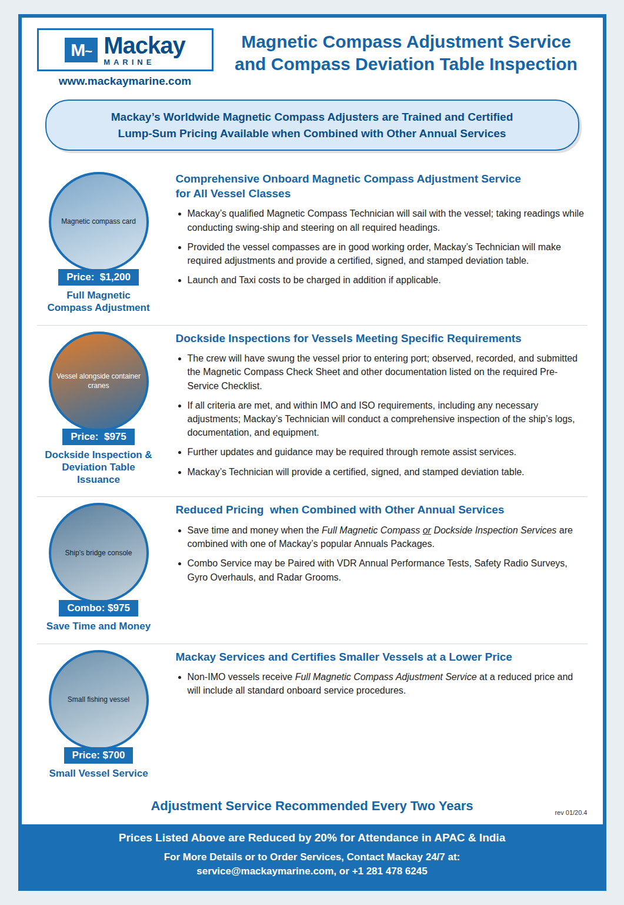M~
Mackay
MARINE
www.mackaymarine.com
Magnetic Compass Adjustment Service
and Compass Deviation Table Inspection
Mackay’s Worldwide Magnetic Compass Adjusters are Trained and Certified
Lump-Sum Pricing Available when Combined with Other Annual Services
Magnetic compass card
Price: $1,200
Full Magnetic
Compass Adjustment
Comprehensive Onboard Magnetic Compass Adjustment Service
for All Vessel Classes
Mackay’s qualified Magnetic Compass Technician will sail with the vessel; taking readings while conducting swing-ship and steering on all required headings.
Provided the vessel compasses are in good working order, Mackay’s Technician will make required adjustments and provide a certified, signed, and stamped deviation table.
Launch and Taxi costs to be charged in addition if applicable.
Vessel alongside container cranes
Price: $975
Dockside Inspection &
Deviation Table
Issuance
Dockside Inspections for Vessels Meeting Specific Requirements
The crew will have swung the vessel prior to entering port; observed, recorded, and submitted the Magnetic Compass Check Sheet and other documentation listed on the required Pre-Service Checklist.
If all criteria are met, and within IMO and ISO requirements, including any necessary adjustments; Mackay’s Technician will conduct a comprehensive inspection of the ship’s logs, documentation, and equipment.
Further updates and guidance may be required through remote assist services.
Mackay’s Technician will provide a certified, signed, and stamped deviation table.
Ship’s bridge console
Combo: $975
Save Time and Money
Reduced Pricing when Combined with Other Annual Services
Save time and money when the Full Magnetic Compass or Dockside Inspection Services are combined with one of Mackay’s popular Annuals Packages.
Combo Service may be Paired with VDR Annual Performance Tests, Safety Radio Surveys, Gyro Overhauls, and Radar Grooms.
Small fishing vessel
Price: $700
Small Vessel Service
Mackay Services and Certifies Smaller Vessels at a Lower Price
Non-IMO vessels receive Full Magnetic Compass Adjustment Service at a reduced price and will include all standard onboard service procedures.
Adjustment Service Recommended Every Two Years rev 01/20.4
Prices Listed Above are Reduced by 20% for Attendance in APAC & India
For More Details or to Order Services, Contact Mackay 24/7 at:
service@mackaymarine.com, or +1 281 478 6245